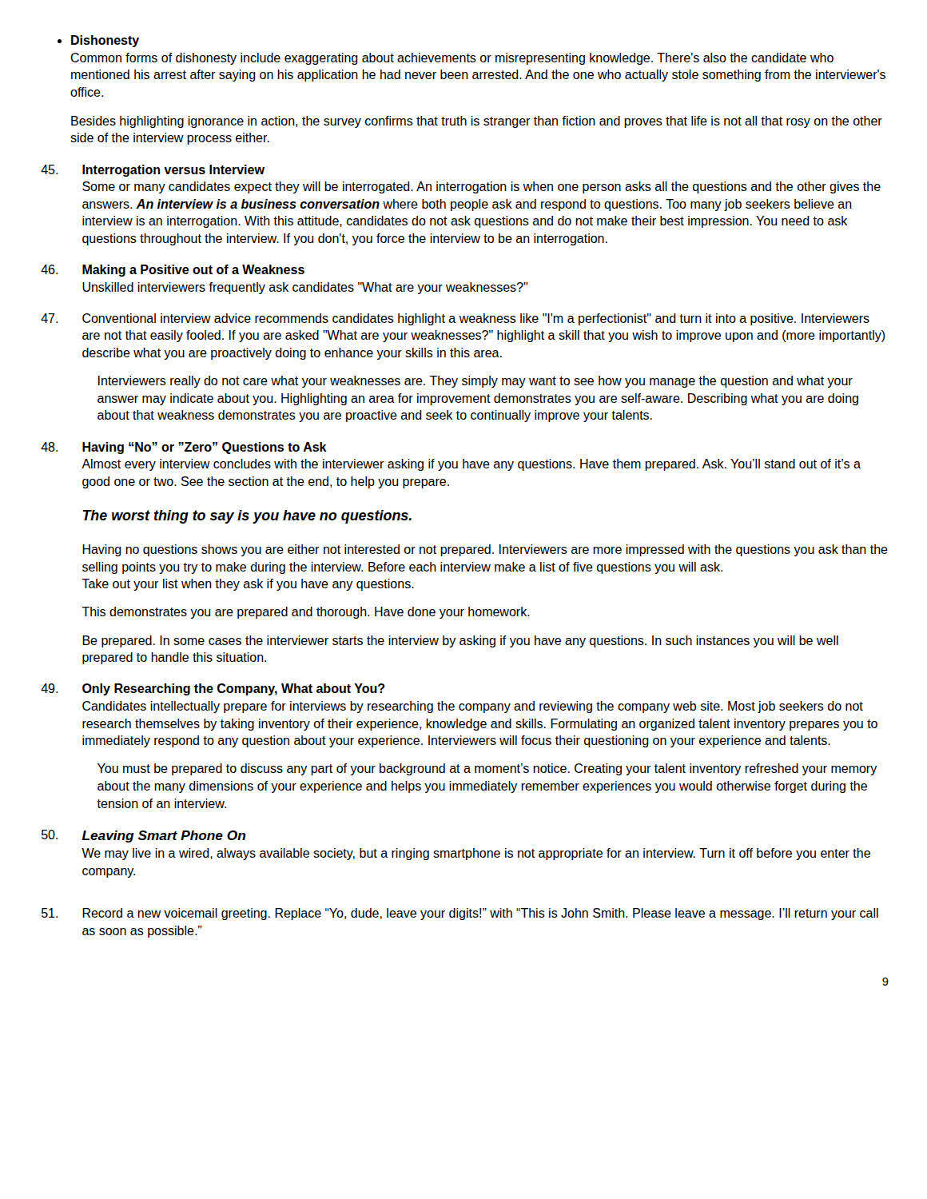Dishonesty
Common forms of dishonesty include exaggerating about achievements or misrepresenting knowledge. There's also the candidate who mentioned his arrest after saying on his application he had never been arrested. And the one who actually stole something from the interviewer's office.
Besides highlighting ignorance in action, the survey confirms that truth is stranger than fiction and proves that life is not all that rosy on the other side of the interview process either.
45. Interrogation versus Interview
Some or many candidates expect they will be interrogated. An interrogation is when one person asks all the questions and the other gives the answers. An interview is a business conversation where both people ask and respond to questions. Too many job seekers believe an interview is an interrogation. With this attitude, candidates do not ask questions and do not make their best impression. You need to ask questions throughout the interview. If you don't, you force the interview to be an interrogation.
46. Making a Positive out of a Weakness
Unskilled interviewers frequently ask candidates "What are your weaknesses?"
47.
Conventional interview advice recommends candidates highlight a weakness like "I'm a perfectionist" and turn it into a positive. Interviewers are not that easily fooled. If you are asked "What are your weaknesses?" highlight a skill that you wish to improve upon and (more importantly) describe what you are proactively doing to enhance your skills in this area.
Interviewers really do not care what your weaknesses are. They simply may want to see how you manage the question and what your answer may indicate about you. Highlighting an area for improvement demonstrates you are self-aware. Describing what you are doing about that weakness demonstrates you are proactive and seek to continually improve your talents.
48. Having “No” or ”Zero” Questions to Ask
Almost every interview concludes with the interviewer asking if you have any questions. Have them prepared. Ask. You’ll stand out of it’s a good one or two. See the section at the end, to help you prepare.
The worst thing to say is you have no questions.
Having no questions shows you are either not interested or not prepared. Interviewers are more impressed with the questions you ask than the selling points you try to make during the interview. Before each interview make a list of five questions you will ask.
Take out your list when they ask if you have any questions.
This demonstrates you are prepared and thorough. Have done your homework.
Be prepared. In some cases the interviewer starts the interview by asking if you have any questions. In such instances you will be well prepared to handle this situation.
49. Only Researching the Company, What about You?
Candidates intellectually prepare for interviews by researching the company and reviewing the company web site. Most job seekers do not research themselves by taking inventory of their experience, knowledge and skills. Formulating an organized talent inventory prepares you to immediately respond to any question about your experience. Interviewers will focus their questioning on your experience and talents.
You must be prepared to discuss any part of your background at a moment’s notice. Creating your talent inventory refreshed your memory about the many dimensions of your experience and helps you immediately remember experiences you would otherwise forget during the tension of an interview.
50. Leaving Smart Phone On
We may live in a wired, always available society, but a ringing smartphone is not appropriate for an interview. Turn it off before you enter the company.
51. Record a new voicemail greeting. Replace “Yo, dude, leave your digits!” with “This is John Smith. Please leave a message. I’ll return your call as soon as possible.”
9